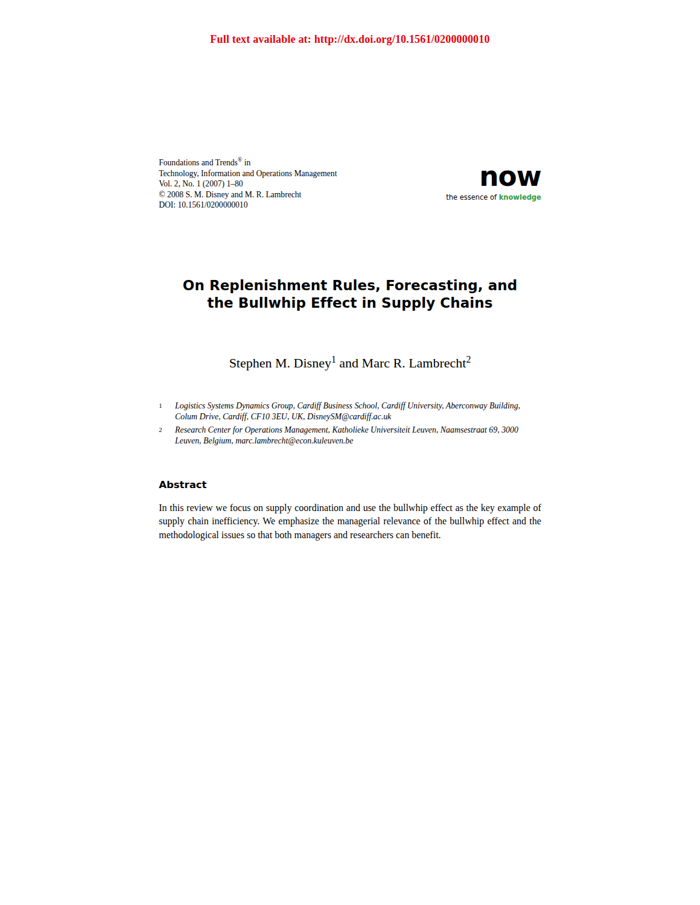Full text available at: http://dx.doi.org/10.1561/0200000010
Foundations and Trends® in
Technology, Information and Operations Management
Vol. 2, No. 1 (2007) 1–80
© 2008 S. M. Disney and M. R. Lambrecht
DOI: 10.1561/0200000010
now
the essence of knowledge
On Replenishment Rules, Forecasting, and
the Bullwhip Effect in Supply Chains
Stephen M. Disney1 and Marc R. Lambrecht2
1
Logistics Systems Dynamics Group, Cardiff Business School, Cardiff University, Aberconway Building, Colum Drive, Cardiff, CF10 3EU, UK, DisneySM@cardiff.ac.uk
2
Research Center for Operations Management, Katholieke Universiteit Leuven, Naamsestraat 69, 3000 Leuven, Belgium, marc.lambrecht@econ.kuleuven.be
Abstract
In this review we focus on supply coordination and use the bullwhip effect as the key example of supply chain inefficiency. We emphasize the managerial relevance of the bullwhip effect and the methodological issues so that both managers and researchers can benefit.